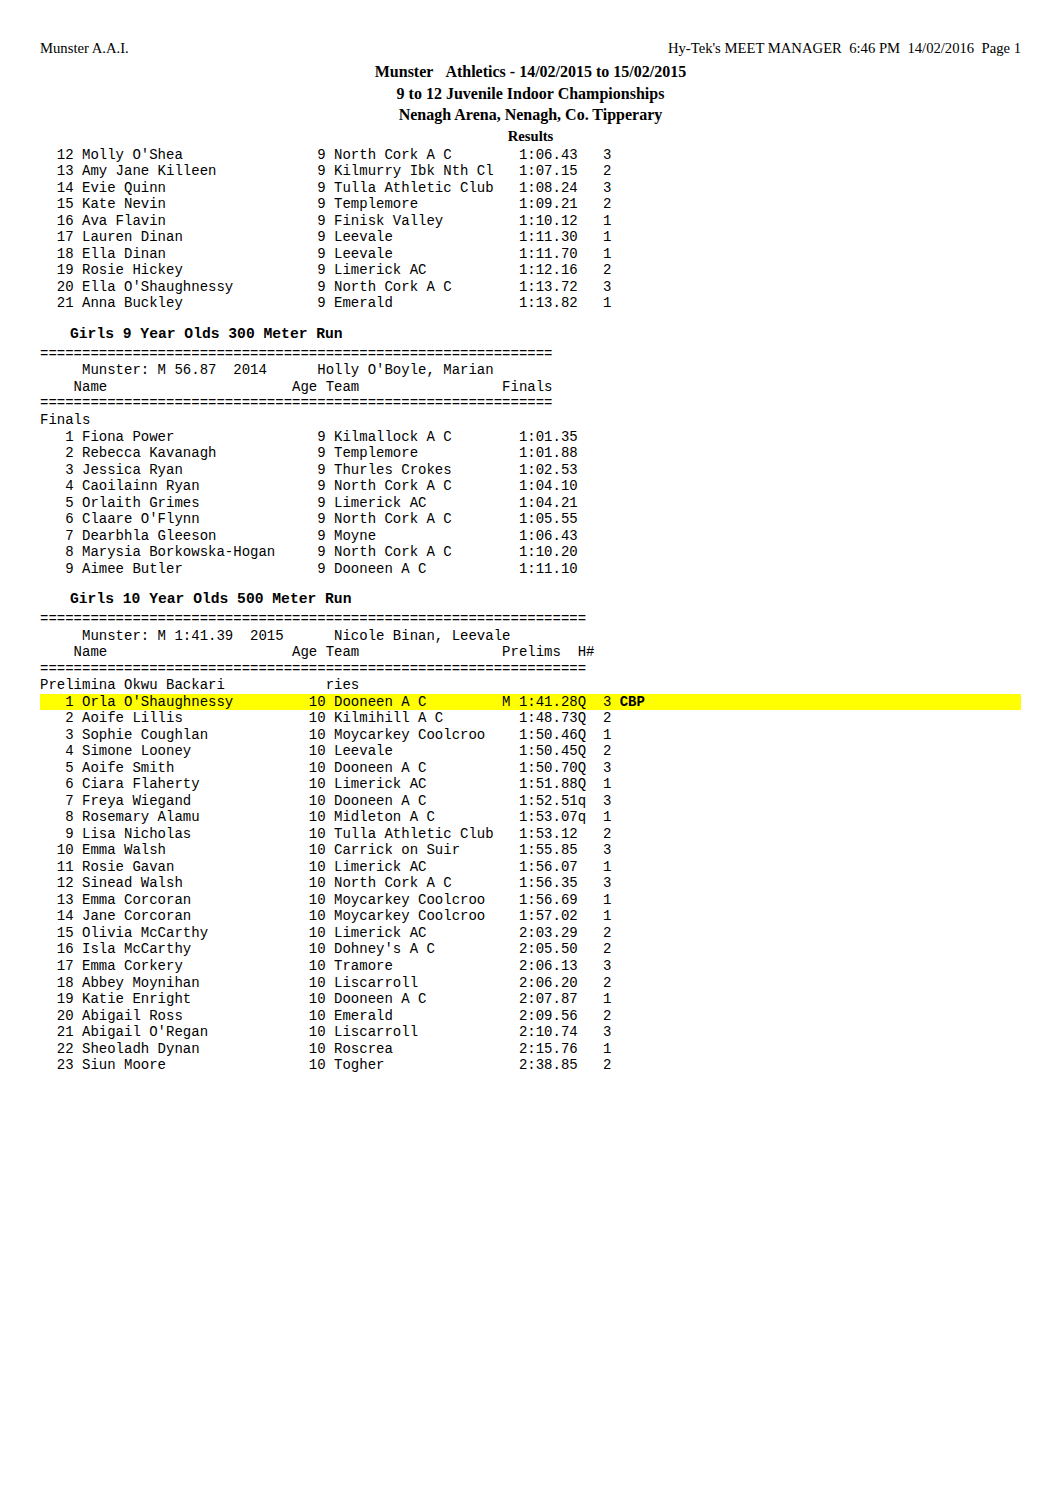Munster A.A.I. Hy-Tek's MEET MANAGER 6:46 PM 14/02/2016 Page 1
Munster Athletics - 14/02/2015 to 15/02/2015
9 to 12 Juvenile Indoor Championships
Nenagh Arena, Nenagh, Co. Tipperary
Results
  12 Molly O'Shea                9 North Cork A C        1:06.43   3
  13 Amy Jane Killeen            9 Kilmurry Ibk Nth Cl   1:07.15   2
  14 Evie Quinn                  9 Tulla Athletic Club   1:08.24   3
  15 Kate Nevin                  9 Templemore            1:09.21   2
  16 Ava Flavin                  9 Finisk Valley         1:10.12   1
  17 Lauren Dinan                9 Leevale               1:11.30   1
  18 Ella Dinan                  9 Leevale               1:11.70   1
  19 Rosie Hickey                9 Limerick AC           1:12.16   2
  20 Ella O'Shaughnessy          9 North Cork A C        1:13.72   3
  21 Anna Buckley                9 Emerald               1:13.82   1
Girls 9 Year Olds 300 Meter Run
=============================================================
     Munster: M 56.87  2014      Holly O'Boyle, Marian
    Name                      Age Team                 Finals
=============================================================
Finals
   1 Fiona Power                 9 Kilmallock A C        1:01.35
   2 Rebecca Kavanagh            9 Templemore            1:01.88
   3 Jessica Ryan                9 Thurles Crokes        1:02.53
   4 Caoilainn Ryan              9 North Cork A C        1:04.10
   5 Orlaith Grimes              9 Limerick AC           1:04.21
   6 Claare O'Flynn              9 North Cork A C        1:05.55
   7 Dearbhla Gleeson            9 Moyne                 1:06.43
   8 Marysia Borkowska-Hogan     9 North Cork A C        1:10.20
   9 Aimee Butler                9 Dooneen A C           1:11.10
Girls 10 Year Olds 500 Meter Run
=================================================================
     Munster: M 1:41.39  2015      Nicole Binan, Leevale
    Name                      Age Team                 Prelims  H#
=================================================================
Prelimina Okwu Backari            ries
   1 Orla O'Shaughnessy         10 Dooneen A C         M 1:41.28Q  3 CBP
   2 Aoife Lillis               10 Kilmihill A C         1:48.73Q  2
   3 Sophie Coughlan            10 Moycarkey Coolcroo    1:50.46Q  1
   4 Simone Looney              10 Leevale               1:50.45Q  2
   5 Aoife Smith                10 Dooneen A C           1:50.70Q  3
   6 Ciara Flaherty             10 Limerick AC           1:51.88Q  1
   7 Freya Wiegand              10 Dooneen A C           1:52.51q  3
   8 Rosemary Alamu             10 Midleton A C          1:53.07q  1
   9 Lisa Nicholas              10 Tulla Athletic Club   1:53.12   2
  10 Emma Walsh                 10 Carrick on Suir       1:55.85   3
  11 Rosie Gavan                10 Limerick AC           1:56.07   1
  12 Sinead Walsh               10 North Cork A C        1:56.35   3
  13 Emma Corcoran              10 Moycarkey Coolcroo    1:56.69   1
  14 Jane Corcoran              10 Moycarkey Coolcroo    1:57.02   1
  15 Olivia McCarthy            10 Limerick AC           2:03.29   2
  16 Isla McCarthy              10 Dohney's A C          2:05.50   2
  17 Emma Corkery               10 Tramore               2:06.13   3
  18 Abbey Moynihan             10 Liscarroll            2:06.20   2
  19 Katie Enright              10 Dooneen A C           2:07.87   1
  20 Abigail Ross               10 Emerald               2:09.56   2
  21 Abigail O'Regan            10 Liscarroll            2:10.74   3
  22 Sheoladh Dynan             10 Roscrea               2:15.76   1
  23 Siun Moore                 10 Togher                2:38.85   2